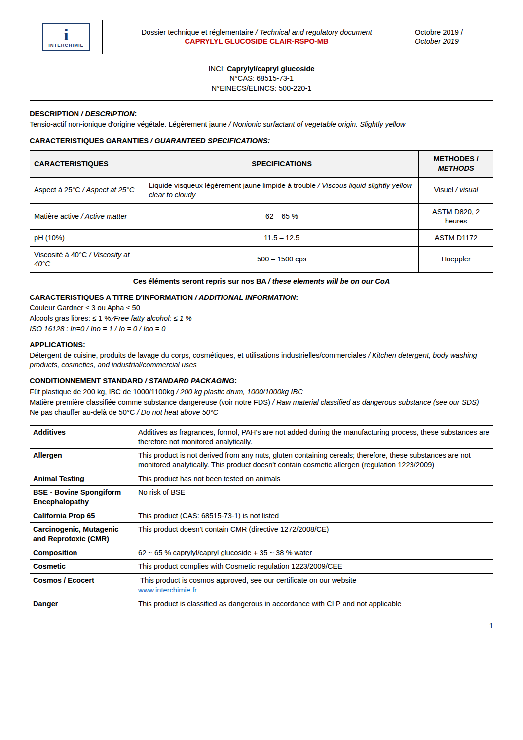| i INTERCHIMIE | Dossier technique et réglementaire / Technical and regulatory document CAPRYLYL GLUCOSIDE CLAIR-RSPO-MB | Octobre 2019 / October 2019 |
INCI: Caprylyl/capryl glucoside
N°CAS: 68515-73-1
N°EINECS/ELINCS: 500-220-1
DESCRIPTION / DESCRIPTION:
Tensio-actif non-ionique d'origine végétale. Légèrement jaune / Nonionic surfactant of vegetable origin. Slightly yellow
CARACTERISTIQUES GARANTIES / GUARANTEED SPECIFICATIONS:
| CARACTERISTIQUES | SPECIFICATIONS | METHODES / METHODS |
| --- | --- | --- |
| Aspect à 25°C / Aspect at 25°C | Liquide visqueux légèrement jaune limpide à trouble / Viscous liquid slightly yellow clear to cloudy | Visuel / visual |
| Matière active / Active matter | 62 – 65 % | ASTM D820, 2 heures |
| pH (10%) | 11.5 – 12.5 | ASTM D1172 |
| Viscosité à 40°C / Viscosity at 40°C | 500 – 1500 cps | Hoeppler |
Ces éléments seront repris sur nos BA / these elements will be on our CoA
CARACTERISTIQUES A TITRE D'INFORMATION / ADDITIONAL INFORMATION:
Couleur Gardner ≤ 3 ou Apha ≤ 50
Alcools gras libres: ≤ 1 % ⁄Free fatty alcohol: ≤ 1 %
ISO 16128 : In=0 / Ino = 1 / Io = 0 / Ioo = 0
APPLICATIONS:
Détergent de cuisine, produits de lavage du corps, cosmétiques, et utilisations industrielles/commerciales / Kitchen detergent, body washing products, cosmetics, and industrial/commercial uses
CONDITIONNEMENT STANDARD / STANDARD PACKAGING:
Fût plastique de 200 kg, IBC de 1000/1100kg / 200 kg plastic drum, 1000/1000kg IBC
Matière première classifiée comme substance dangereuse (voir notre FDS) / Raw material classified as dangerous substance (see our SDS)
Ne pas chauffer au-delà de 50°C / Do not heat above 50°C
| Additives | Additives as fragrances, formol, PAH's are not added during the manufacturing process, these substances are therefore not monitored analytically. |
| Allergen | This product is not derived from any nuts, gluten containing cereals; therefore, these substances are not monitored analytically. This product doesn't contain cosmetic allergen (regulation 1223/2009) |
| Animal Testing | This product has not been tested on animals |
| BSE - Bovine Spongiform Encephalopathy | No risk of BSE |
| California Prop 65 | This product (CAS: 68515-73-1) is not listed |
| Carcinogenic, Mutagenic and Reprotoxic (CMR) | This product doesn't contain CMR (directive 1272/2008/CE) |
| Composition | 62 ~ 65 % caprylyl/capryl glucoside + 35 ~ 38 % water |
| Cosmetic | This product complies with Cosmetic regulation 1223/2009/CEE |
| Cosmos / Ecocert | This product is cosmos approved, see our certificate on our website www.interchimie.fr |
| Danger | This product is classified as dangerous in accordance with CLP and not applicable |
1